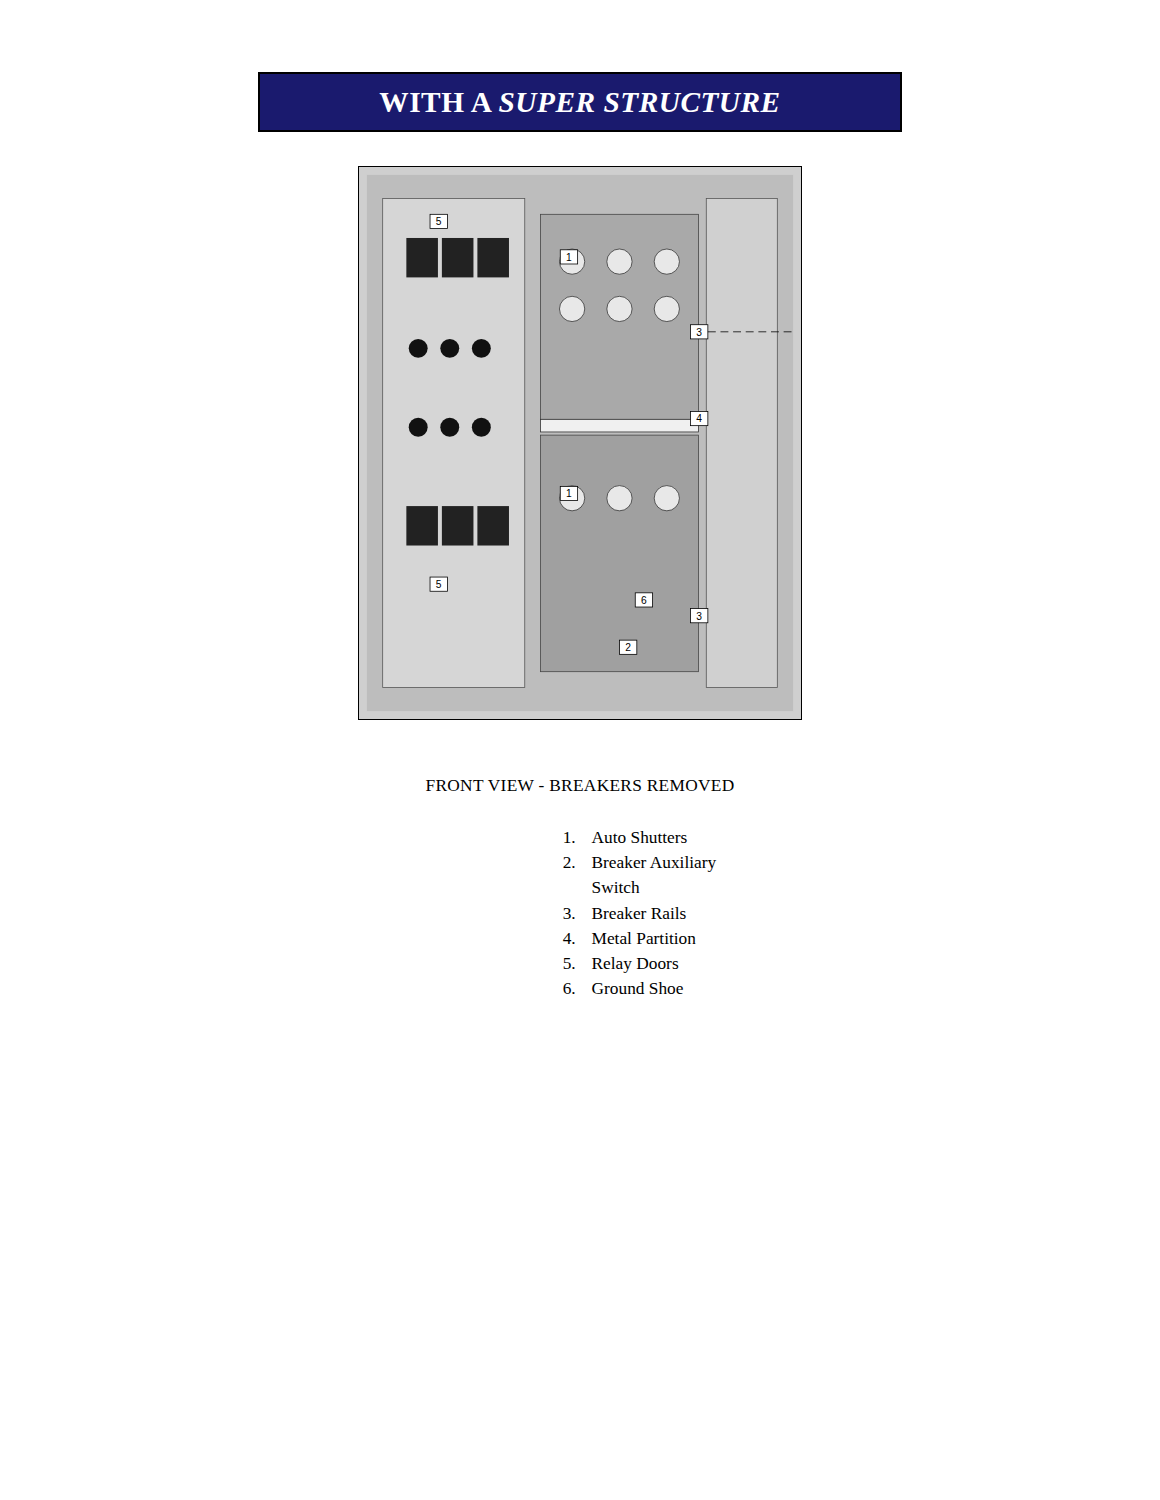WITH A SUPER STRUCTURE
FRONT VIEW - BREAKERS REMOVED
Auto Shutters
Breaker Auxiliary Switch
Breaker Rails
Metal Partition
Relay Doors
Ground Shoe